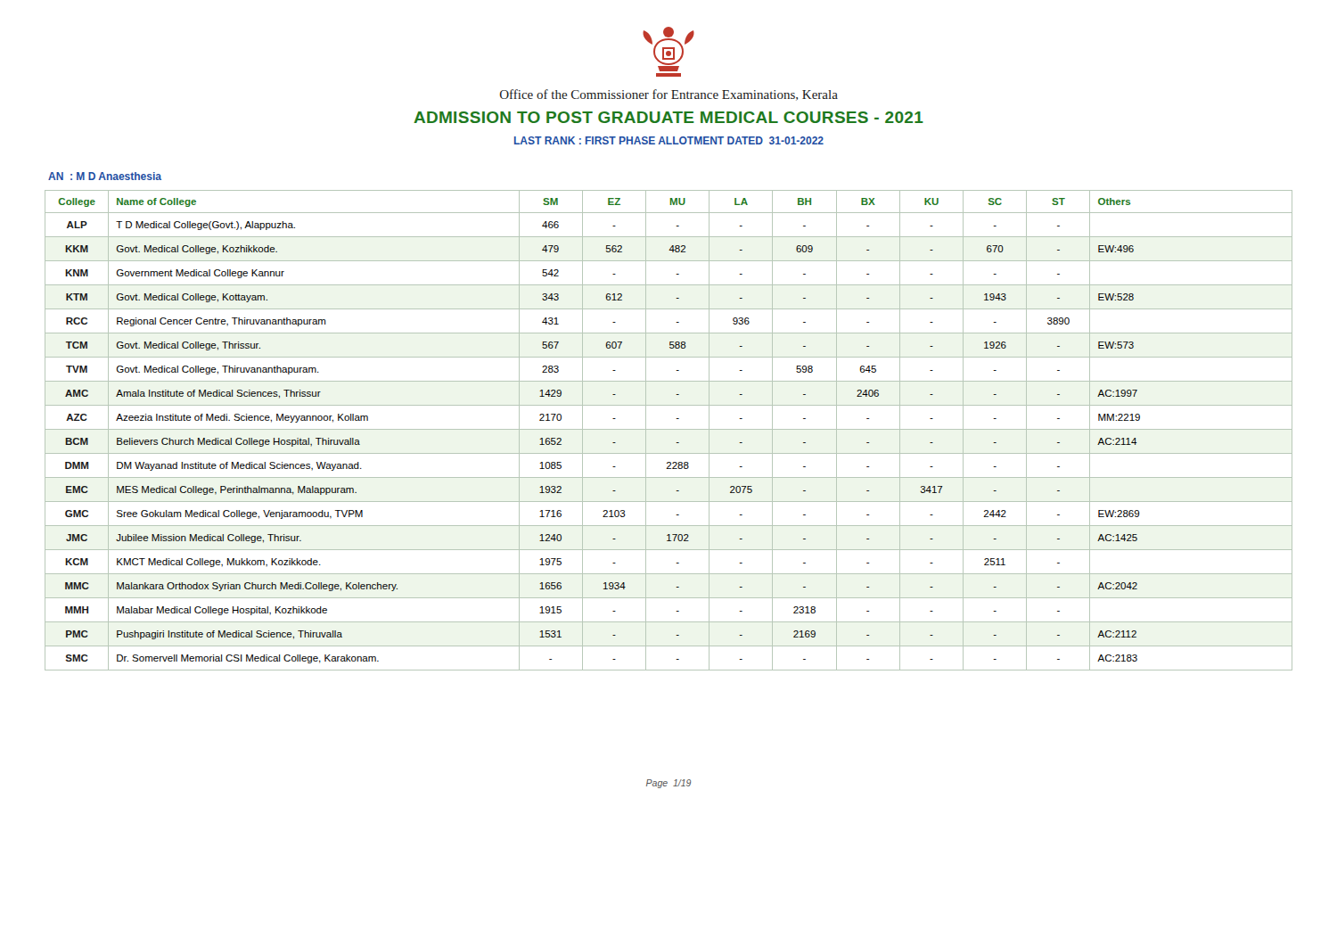Office of the Commissioner for Entrance Examinations, Kerala
ADMISSION TO POST GRADUATE MEDICAL COURSES - 2021
LAST RANK : FIRST PHASE ALLOTMENT DATED 31-01-2022
AN : M D Anaesthesia
| College | Name of College | SM | EZ | MU | LA | BH | BX | KU | SC | ST | Others |
| --- | --- | --- | --- | --- | --- | --- | --- | --- | --- | --- | --- |
| ALP | T D Medical College(Govt.), Alappuzha. | 466 | - | - | - | - | - | - | - | - | |
| KKM | Govt. Medical College, Kozhikkode. | 479 | 562 | 482 | - | 609 | - | - | 670 | - | EW:496 |
| KNM | Government Medical College Kannur | 542 | - | - | - | - | - | - | - | - | |
| KTM | Govt. Medical College, Kottayam. | 343 | 612 | - | - | - | - | - | 1943 | - | EW:528 |
| RCC | Regional Cencer Centre, Thiruvananthapuram | 431 | - | - | 936 | - | - | - | - | 3890 | |
| TCM | Govt. Medical College, Thrissur. | 567 | 607 | 588 | - | - | - | - | 1926 | - | EW:573 |
| TVM | Govt. Medical College, Thiruvananthapuram. | 283 | - | - | - | 598 | 645 | - | - | - | |
| AMC | Amala Institute of Medical Sciences, Thrissur | 1429 | - | - | - | - | 2406 | - | - | - | AC:1997 |
| AZC | Azeezia Institute of Medi. Science, Meyyannoor, Kollam | 2170 | - | - | - | - | - | - | - | - | MM:2219 |
| BCM | Believers Church Medical College Hospital, Thiruvalla | 1652 | - | - | - | - | - | - | - | - | AC:2114 |
| DMM | DM Wayanad Institute of Medical Sciences, Wayanad. | 1085 | - | 2288 | - | - | - | - | - | - | |
| EMC | MES Medical College, Perinthalmanna, Malappuram. | 1932 | - | - | 2075 | - | - | 3417 | - | - | |
| GMC | Sree Gokulam Medical College, Venjaramoodu, TVPM | 1716 | 2103 | - | - | - | - | - | 2442 | - | EW:2869 |
| JMC | Jubilee Mission Medical College, Thrisur. | 1240 | - | 1702 | - | - | - | - | - | - | AC:1425 |
| KCM | KMCT Medical College, Mukkom, Kozikkode. | 1975 | - | - | - | - | - | - | 2511 | - | |
| MMC | Malankara Orthodox Syrian Church Medi.College, Kolenchery. | 1656 | 1934 | - | - | - | - | - | - | - | AC:2042 |
| MMH | Malabar Medical College Hospital, Kozhikkode | 1915 | - | - | - | 2318 | - | - | - | - | |
| PMC | Pushpagiri Institute of Medical Science, Thiruvalla | 1531 | - | - | - | 2169 | - | - | - | - | AC:2112 |
| SMC | Dr. Somervell Memorial CSI Medical College, Karakonam. | - | - | - | - | - | - | - | - | - | AC:2183 |
Page 1/19